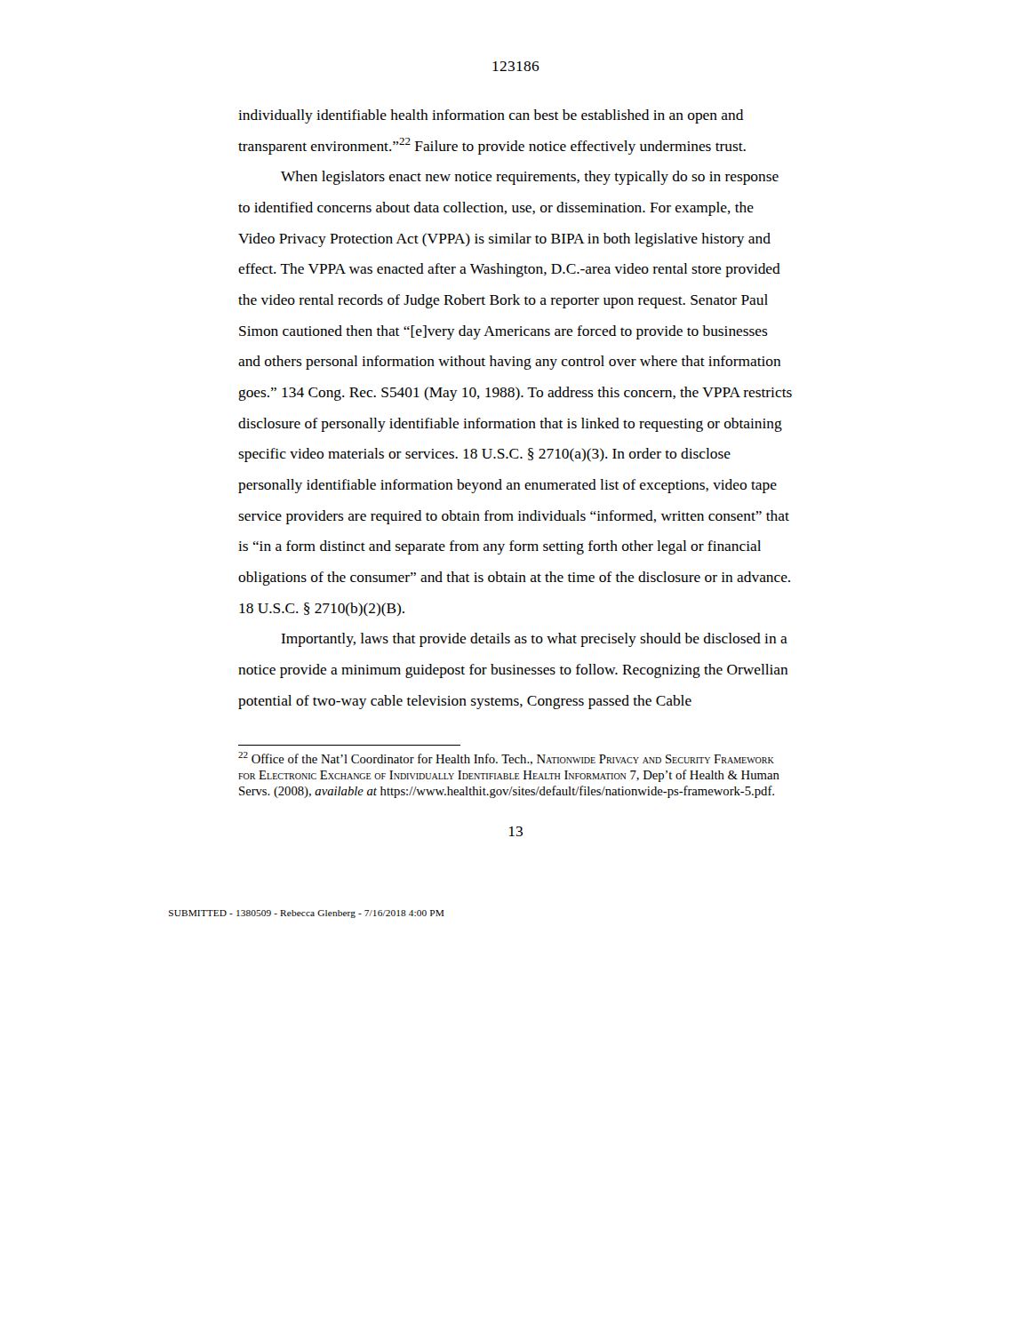123186
individually identifiable health information can best be established in an open and transparent environment.”22 Failure to provide notice effectively undermines trust.
When legislators enact new notice requirements, they typically do so in response to identified concerns about data collection, use, or dissemination. For example, the Video Privacy Protection Act (VPPA) is similar to BIPA in both legislative history and effect. The VPPA was enacted after a Washington, D.C.-area video rental store provided the video rental records of Judge Robert Bork to a reporter upon request. Senator Paul Simon cautioned then that “[e]very day Americans are forced to provide to businesses and others personal information without having any control over where that information goes.” 134 Cong. Rec. S5401 (May 10, 1988). To address this concern, the VPPA restricts disclosure of personally identifiable information that is linked to requesting or obtaining specific video materials or services. 18 U.S.C. § 2710(a)(3). In order to disclose personally identifiable information beyond an enumerated list of exceptions, video tape service providers are required to obtain from individuals “informed, written consent” that is “in a form distinct and separate from any form setting forth other legal or financial obligations of the consumer” and that is obtain at the time of the disclosure or in advance. 18 U.S.C. § 2710(b)(2)(B).
Importantly, laws that provide details as to what precisely should be disclosed in a notice provide a minimum guidepost for businesses to follow. Recognizing the Orwellian potential of two-way cable television systems, Congress passed the Cable
22 Office of the Nat’l Coordinator for Health Info. Tech., Nationwide Privacy and Security Framework for Electronic Exchange of Individually Identifiable Health Information 7, Dep’t of Health & Human Servs. (2008), available at https://www.healthit.gov/sites/default/files/nationwide-ps-framework-5.pdf.
13
SUBMITTED - 1380509 - Rebecca Glenberg - 7/16/2018 4:00 PM